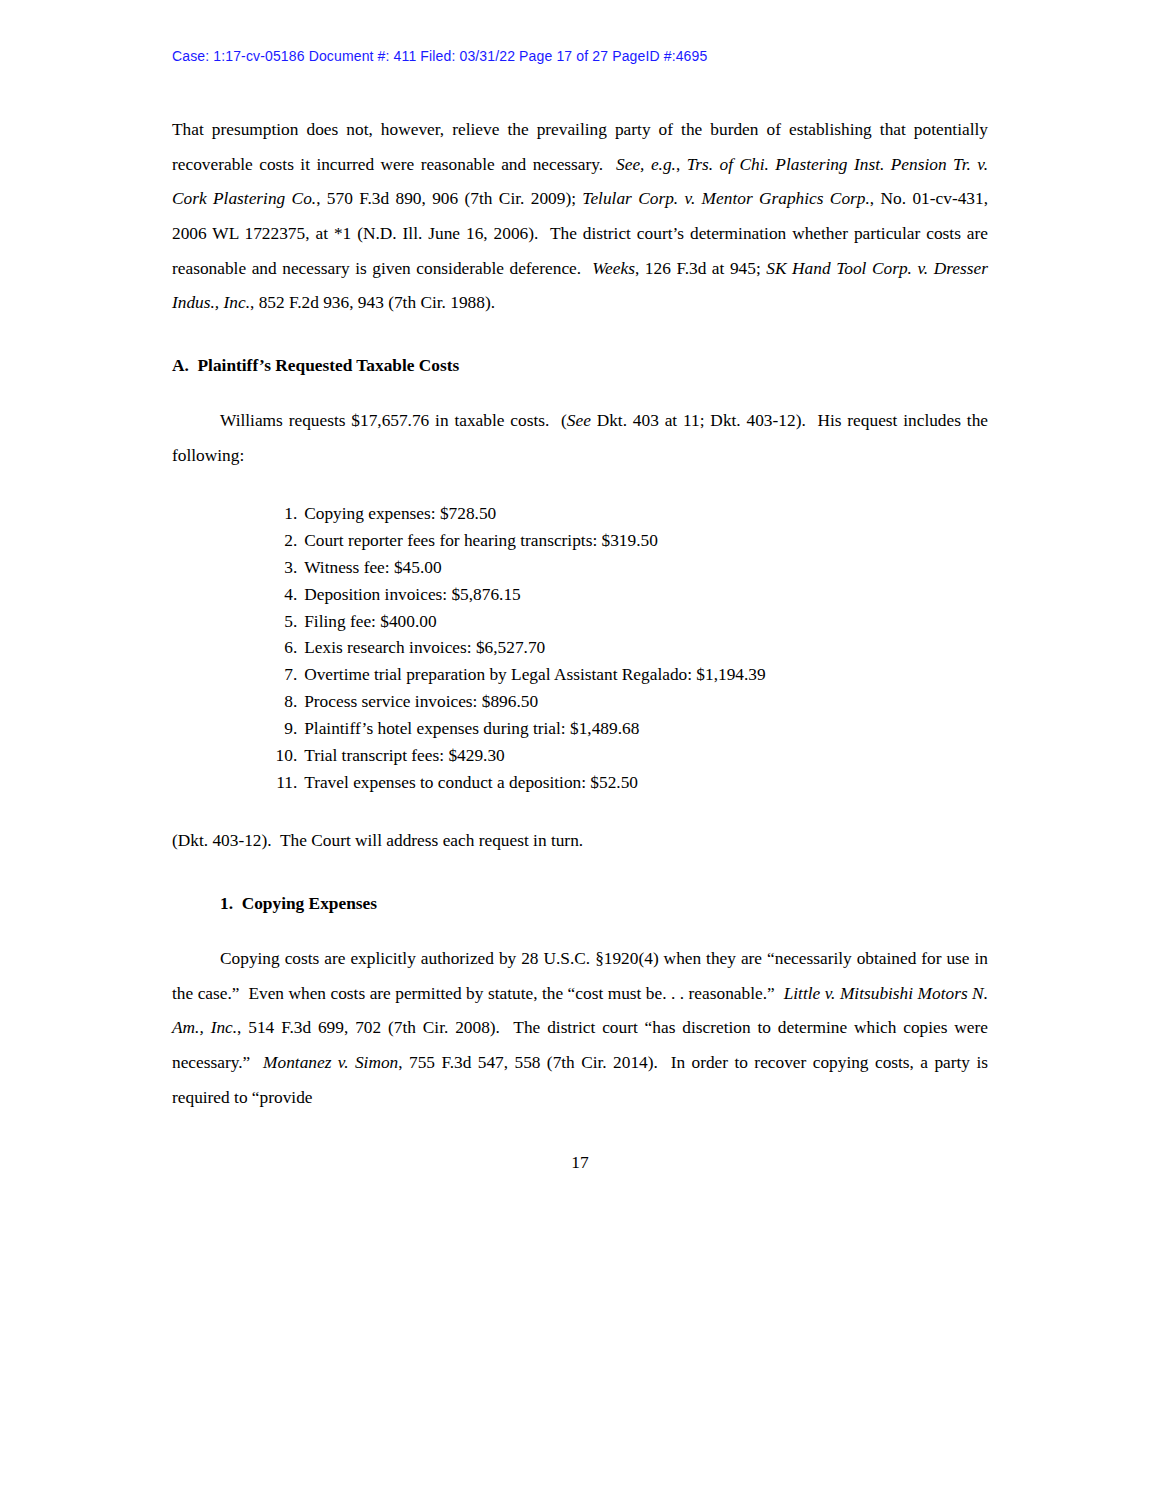Case: 1:17-cv-05186 Document #: 411 Filed: 03/31/22 Page 17 of 27 PageID #:4695
That presumption does not, however, relieve the prevailing party of the burden of establishing that potentially recoverable costs it incurred were reasonable and necessary. See, e.g., Trs. of Chi. Plastering Inst. Pension Tr. v. Cork Plastering Co., 570 F.3d 890, 906 (7th Cir. 2009); Telular Corp. v. Mentor Graphics Corp., No. 01-cv-431, 2006 WL 1722375, at *1 (N.D. Ill. June 16, 2006). The district court’s determination whether particular costs are reasonable and necessary is given considerable deference. Weeks, 126 F.3d at 945; SK Hand Tool Corp. v. Dresser Indus., Inc., 852 F.2d 936, 943 (7th Cir. 1988).
A. Plaintiff’s Requested Taxable Costs
Williams requests $17,657.76 in taxable costs. (See Dkt. 403 at 11; Dkt. 403-12). His request includes the following:
Copying expenses: $728.50
Court reporter fees for hearing transcripts: $319.50
Witness fee: $45.00
Deposition invoices: $5,876.15
Filing fee: $400.00
Lexis research invoices: $6,527.70
Overtime trial preparation by Legal Assistant Regalado: $1,194.39
Process service invoices: $896.50
Plaintiff’s hotel expenses during trial: $1,489.68
Trial transcript fees: $429.30
Travel expenses to conduct a deposition: $52.50
(Dkt. 403-12). The Court will address each request in turn.
1. Copying Expenses
Copying costs are explicitly authorized by 28 U.S.C. §1920(4) when they are “necessarily obtained for use in the case.” Even when costs are permitted by statute, the “cost must be. . . reasonable.” Little v. Mitsubishi Motors N. Am., Inc., 514 F.3d 699, 702 (7th Cir. 2008). The district court “has discretion to determine which copies were necessary.” Montanez v. Simon, 755 F.3d 547, 558 (7th Cir. 2014). In order to recover copying costs, a party is required to “provide
17